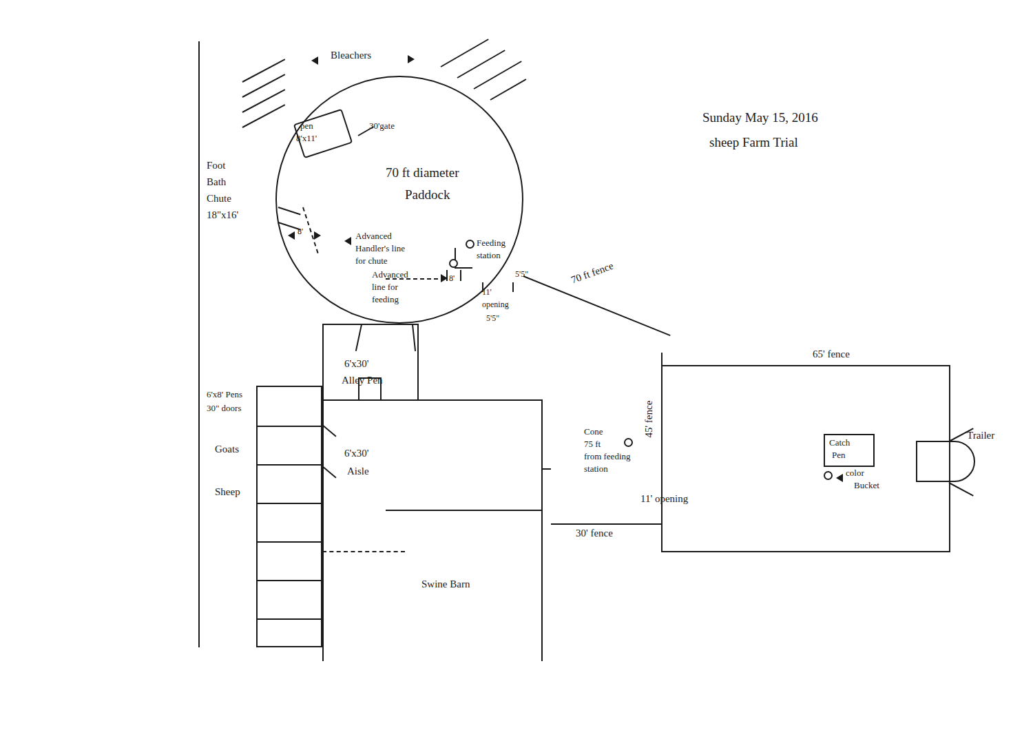Sunday May 15, 2016 Sheep Farm Trial — hand-drawn course layout
Sunday May 15, 2016
sheep Farm Trial
Bleachers
pen
8'x11'
30'gate
70 ft diameter
Paddock
Foot
Bath
Chute
18"x16'
8'
Advanced
Handler's line
for chute
Advanced
line for
feeding
8'
Feeding
station
5'5"
11'
opening
5'5"
70 ft fence
65' fence
45' fence
11' opening
30' fence
Cone
75 ft
from feeding
station
Catch
Pen
color
Bucket
Trailer
6'x30'
Alley Pen
6'x8' Pens
30" doors
Goats
Sheep
6'x30'
Aisle
Swine Barn